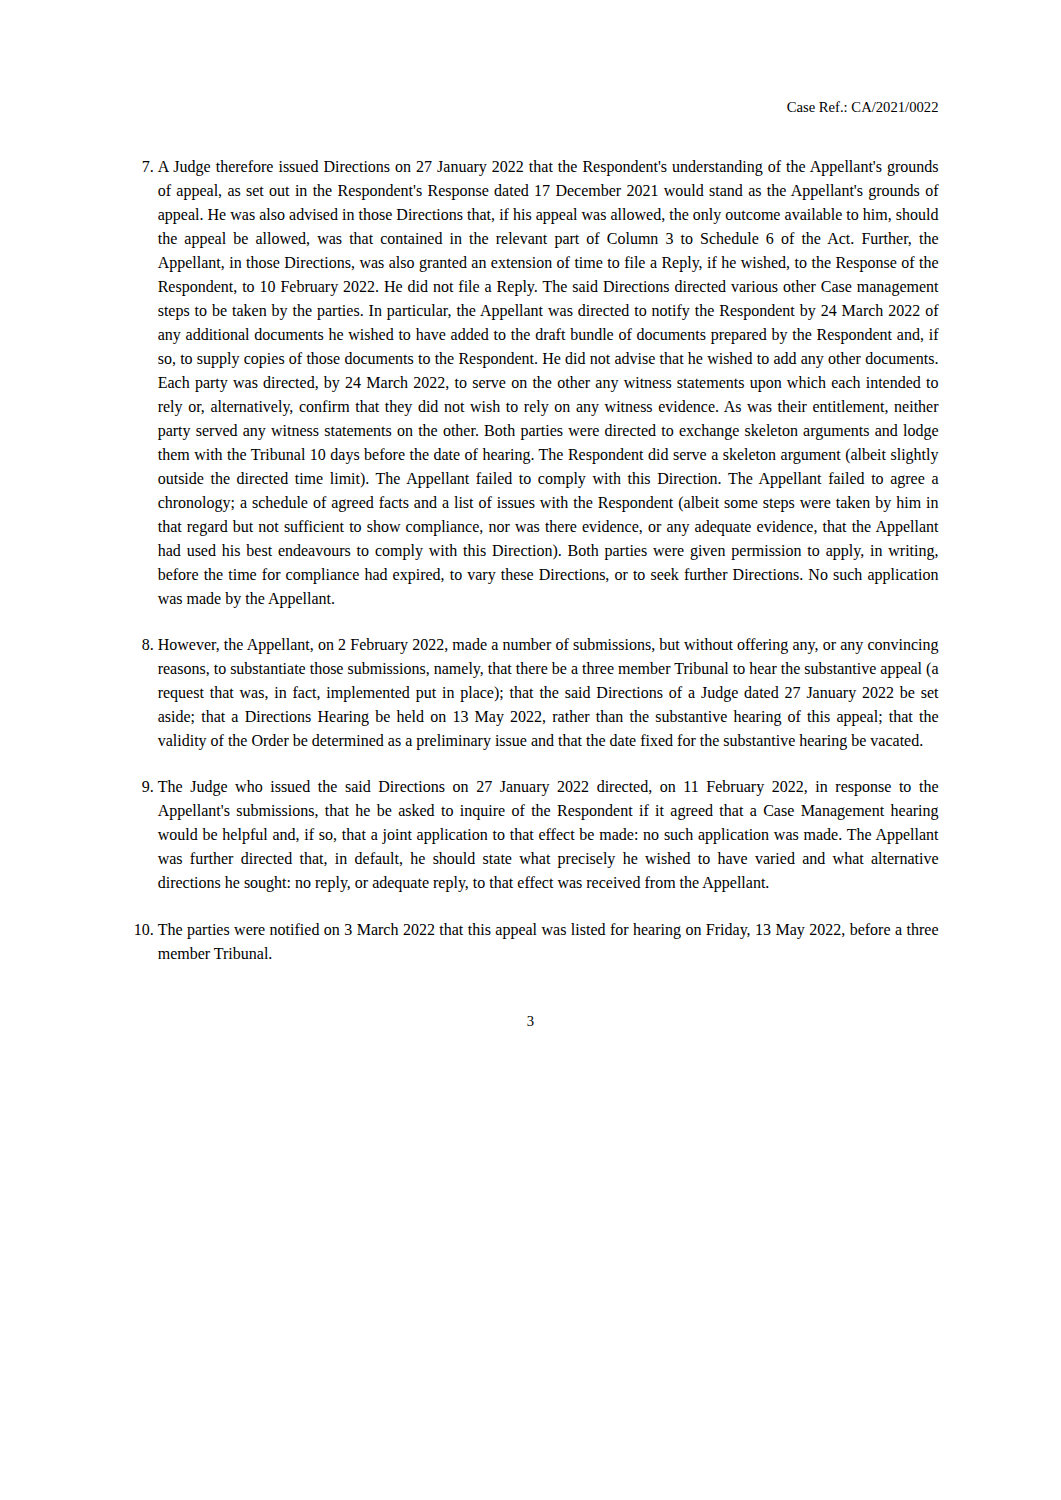Case Ref.: CA/2021/0022
A Judge therefore issued Directions on 27 January 2022 that the Respondent's understanding of the Appellant's grounds of appeal, as set out in the Respondent's Response dated 17 December 2021 would stand as the Appellant's grounds of appeal. He was also advised in those Directions that, if his appeal was allowed, the only outcome available to him, should the appeal be allowed, was that contained in the relevant part of Column 3 to Schedule 6 of the Act. Further, the Appellant, in those Directions, was also granted an extension of time to file a Reply, if he wished, to the Response of the Respondent, to 10 February 2022. He did not file a Reply. The said Directions directed various other Case management steps to be taken by the parties. In particular, the Appellant was directed to notify the Respondent by 24 March 2022 of any additional documents he wished to have added to the draft bundle of documents prepared by the Respondent and, if so, to supply copies of those documents to the Respondent. He did not advise that he wished to add any other documents. Each party was directed, by 24 March 2022, to serve on the other any witness statements upon which each intended to rely or, alternatively, confirm that they did not wish to rely on any witness evidence. As was their entitlement, neither party served any witness statements on the other. Both parties were directed to exchange skeleton arguments and lodge them with the Tribunal 10 days before the date of hearing. The Respondent did serve a skeleton argument (albeit slightly outside the directed time limit). The Appellant failed to comply with this Direction. The Appellant failed to agree a chronology; a schedule of agreed facts and a list of issues with the Respondent (albeit some steps were taken by him in that regard but not sufficient to show compliance, nor was there evidence, or any adequate evidence, that the Appellant had used his best endeavours to comply with this Direction). Both parties were given permission to apply, in writing, before the time for compliance had expired, to vary these Directions, or to seek further Directions. No such application was made by the Appellant.
However, the Appellant, on 2 February 2022, made a number of submissions, but without offering any, or any convincing reasons, to substantiate those submissions, namely, that there be a three member Tribunal to hear the substantive appeal (a request that was, in fact, implemented put in place); that the said Directions of a Judge dated 27 January 2022 be set aside; that a Directions Hearing be held on 13 May 2022, rather than the substantive hearing of this appeal; that the validity of the Order be determined as a preliminary issue and that the date fixed for the substantive hearing be vacated.
The Judge who issued the said Directions on 27 January 2022 directed, on 11 February 2022, in response to the Appellant's submissions, that he be asked to inquire of the Respondent if it agreed that a Case Management hearing would be helpful and, if so, that a joint application to that effect be made: no such application was made. The Appellant was further directed that, in default, he should state what precisely he wished to have varied and what alternative directions he sought: no reply, or adequate reply, to that effect was received from the Appellant.
The parties were notified on 3 March 2022 that this appeal was listed for hearing on Friday, 13 May 2022, before a three member Tribunal.
3